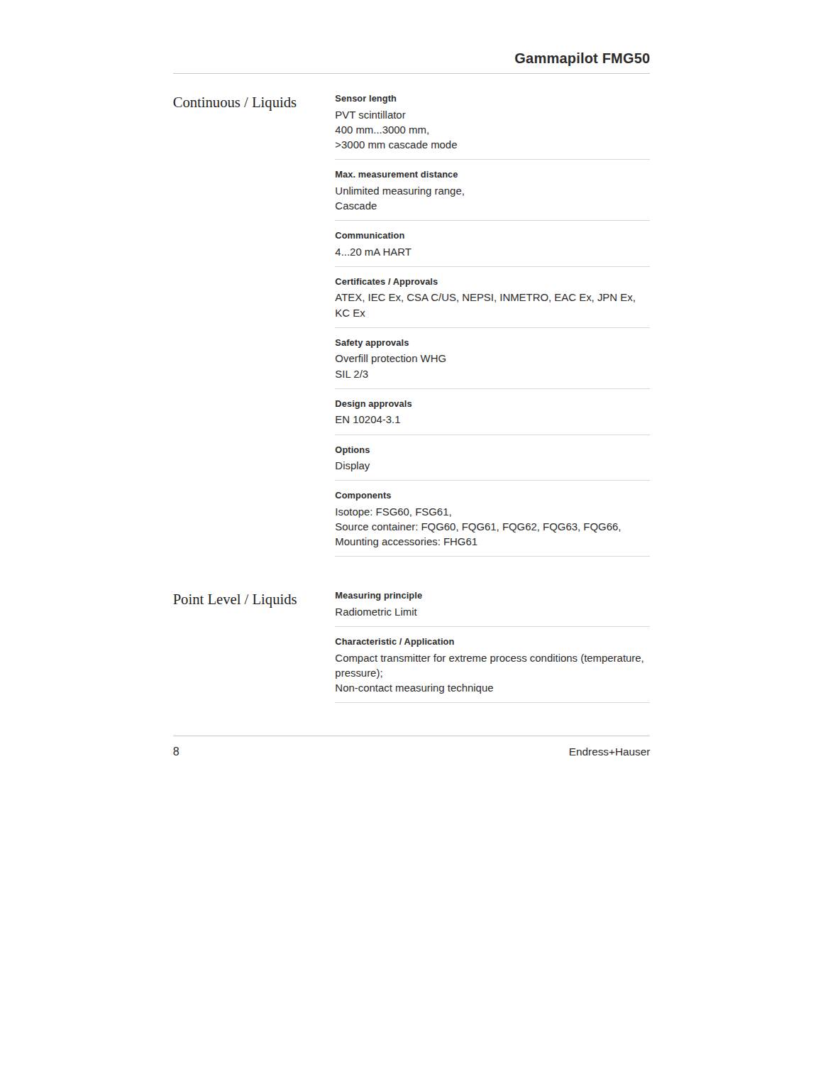Gammapilot FMG50
Continuous / Liquids
Sensor length
PVT scintillator
400 mm...3000 mm,
>3000 mm cascade mode
Max. measurement distance
Unlimited measuring range,
Cascade
Communication
4...20 mA HART
Certificates / Approvals
ATEX, IEC Ex, CSA C/US, NEPSI, INMETRO, EAC Ex, JPN Ex, KC Ex
Safety approvals
Overfill protection WHG
SIL 2/3
Design approvals
EN 10204-3.1
Options
Display
Components
Isotope: FSG60, FSG61,
Source container: FQG60, FQG61, FQG62, FQG63, FQG66,
Mounting accessories: FHG61
Point Level / Liquids
Measuring principle
Radiometric Limit
Characteristic / Application
Compact transmitter for extreme process conditions (temperature, pressure);
Non-contact measuring technique
8
Endress+Hauser